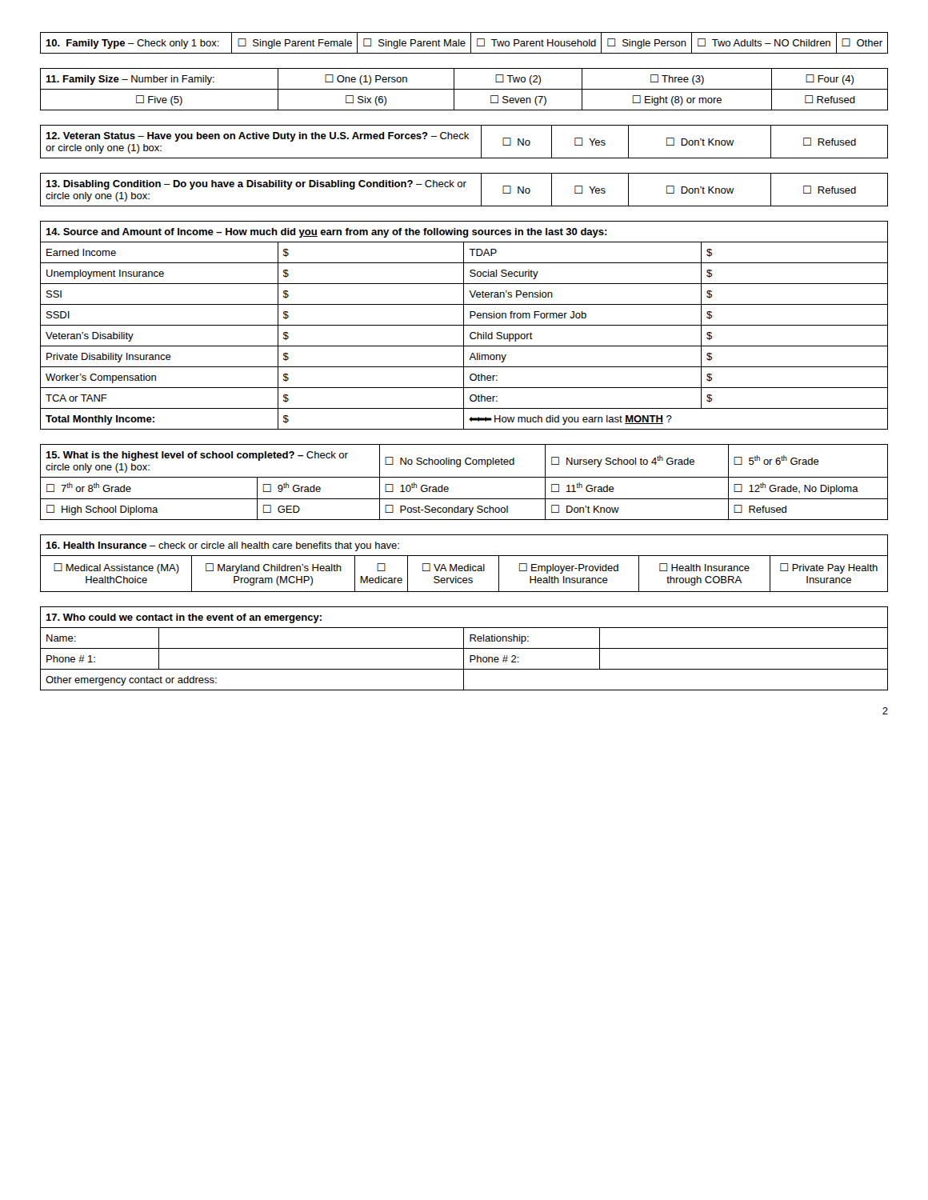| 10. Family Type – Check only 1 box: | ☐ Single Parent Female | ☐ Single Parent Male | ☐ Two Parent Household | ☐ Single Person | ☐ Two Adults – NO Children | ☐ Other |
| 11. Family Size – Number in Family: | ☐ One (1) Person | ☐ Two (2) | ☐ Three (3) | ☐ Four (4) |
| ☐ Five (5) | ☐ Six (6) | ☐ Seven (7) | ☐ Eight (8) or more | ☐ Refused |
| 12. Veteran Status – Have you been on Active Duty in the U.S. Armed Forces? – Check or circle only one (1) box: | ☐ No | ☐ Yes | ☐ Don’t Know | ☐ Refused |
| 13. Disabling Condition – Do you have a Disability or Disabling Condition? – Check or circle only one (1) box: | ☐ No | ☐ Yes | ☐ Don’t Know | ☐ Refused |
| 14. Source and Amount of Income – How much did you earn from any of the following sources in the last 30 days: |
| Earned Income | $ | TDAP | $ |
| Unemployment Insurance | $ | Social Security | $ |
| SSI | $ | Veteran’s Pension | $ |
| SSDI | $ | Pension from Former Job | $ |
| Veteran’s Disability | $ | Child Support | $ |
| Private Disability Insurance | $ | Alimony | $ |
| Worker’s Compensation | $ | Other: | $ |
| TCA or TANF | $ | Other: | $ |
| Total Monthly Income: | $ | ⬅⬅⬅ How much did you earn last MONTH ? |
| 15. What is the highest level of school completed? – Check or circle only one (1) box: | ☐ No Schooling Completed | ☐ Nursery School to 4 th Grade | ☐ 5 th or 6 th Grade |
| ☐ 7 th or 8 th Grade | ☐ 9 th Grade | ☐ 10 th Grade | ☐ 11 th Grade | ☐ 12 th Grade, No Diploma |
| ☐ High School Diploma | ☐ GED | ☐ Post-Secondary School | ☐ Don’t Know | ☐ Refused |
| 16. Health Insurance – check or circle all health care benefits that you have: |
| ☐ Medical Assistance (MA) HealthChoice | ☐ Maryland Children’s Health Program (MCHP) | ☐ Medicare | ☐ VA Medical Services | ☐ Employer-Provided Health Insurance | ☐ Health Insurance through COBRA | ☐ Private Pay Health Insurance |
| 17. Who could we contact in the event of an emergency: |
| Name: | | Relationship: | |
| Phone # 1: | | Phone # 2: | |
| Other emergency contact or address: | |
2